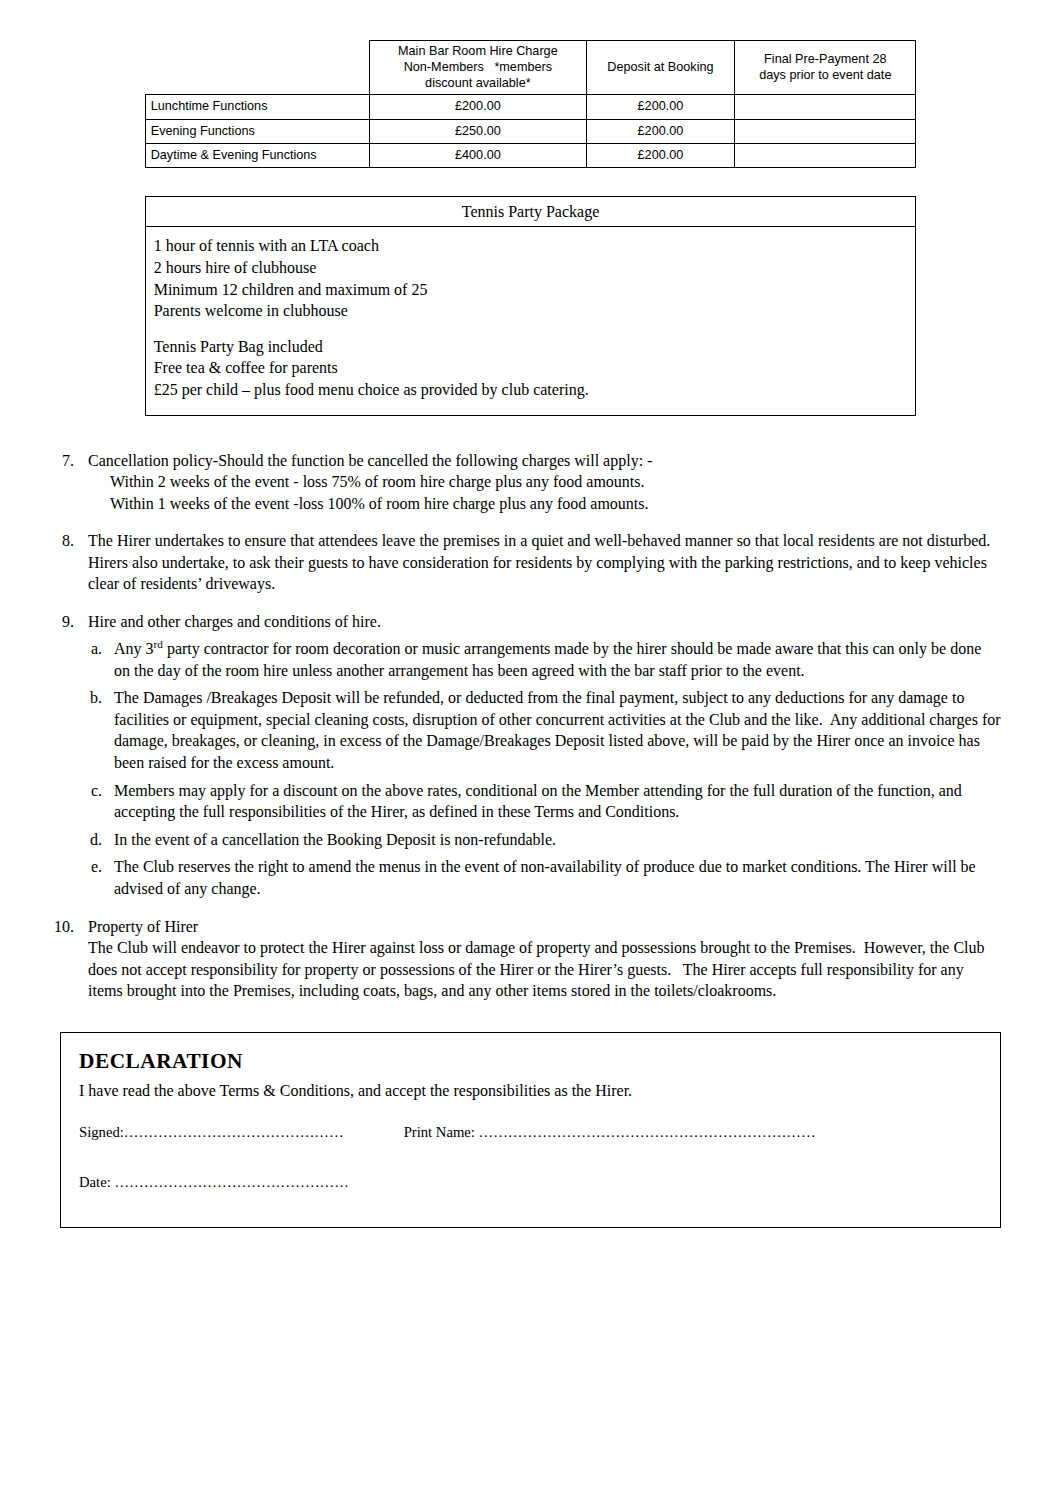| | Main Bar Room Hire Charge Non-Members *members discount available* | Deposit at Booking | Final Pre-Payment 28 days prior to event date |
| --- | --- | --- | --- |
| Lunchtime Functions | £200.00 | £200.00 | |
| Evening Functions | £250.00 | £200.00 | |
| Daytime & Evening Functions | £400.00 | £200.00 | |
| Tennis Party Package |
| --- |
| 1 hour of tennis with an LTA coach 2 hours hire of clubhouse Minimum 12 children and maximum of 25 Parents welcome in clubhouse Tennis Party Bag included Free tea & coffee for parents £25 per child – plus food menu choice as provided by club catering. |
Cancellation policy-Should the function be cancelled the following charges will apply: -
Within 2 weeks of the event - loss 75% of room hire charge plus any food amounts.
Within 1 weeks of the event -loss 100% of room hire charge plus any food amounts.
The Hirer undertakes to ensure that attendees leave the premises in a quiet and well-behaved manner so that local residents are not disturbed. Hirers also undertake, to ask their guests to have consideration for residents by complying with the parking restrictions, and to keep vehicles clear of residents’ driveways.
Hire and other charges and conditions of hire.
Any 3rd party contractor for room decoration or music arrangements made by the hirer should be made aware that this can only be done on the day of the room hire unless another arrangement has been agreed with the bar staff prior to the event.
The Damages /Breakages Deposit will be refunded, or deducted from the final payment, subject to any deductions for any damage to facilities or equipment, special cleaning costs, disruption of other concurrent activities at the Club and the like. Any additional charges for damage, breakages, or cleaning, in excess of the Damage/Breakages Deposit listed above, will be paid by the Hirer once an invoice has been raised for the excess amount.
Members may apply for a discount on the above rates, conditional on the Member attending for the full duration of the function, and accepting the full responsibilities of the Hirer, as defined in these Terms and Conditions.
In the event of a cancellation the Booking Deposit is non-refundable.
The Club reserves the right to amend the menus in the event of non-availability of produce due to market conditions. The Hirer will be advised of any change.
Property of Hirer
The Club will endeavor to protect the Hirer against loss or damage of property and possessions brought to the Premises. However, the Club does not accept responsibility for property or possessions of the Hirer or the Hirer’s guests. The Hirer accepts full responsibility for any items brought into the Premises, including coats, bags, and any other items stored in the toilets/cloakrooms.
DECLARATION
I have read the above Terms & Conditions, and accept the responsibilities as the Hirer.
Signed:………………………………………
Print Name: ……………………………………………………………
Date: …………………………………………